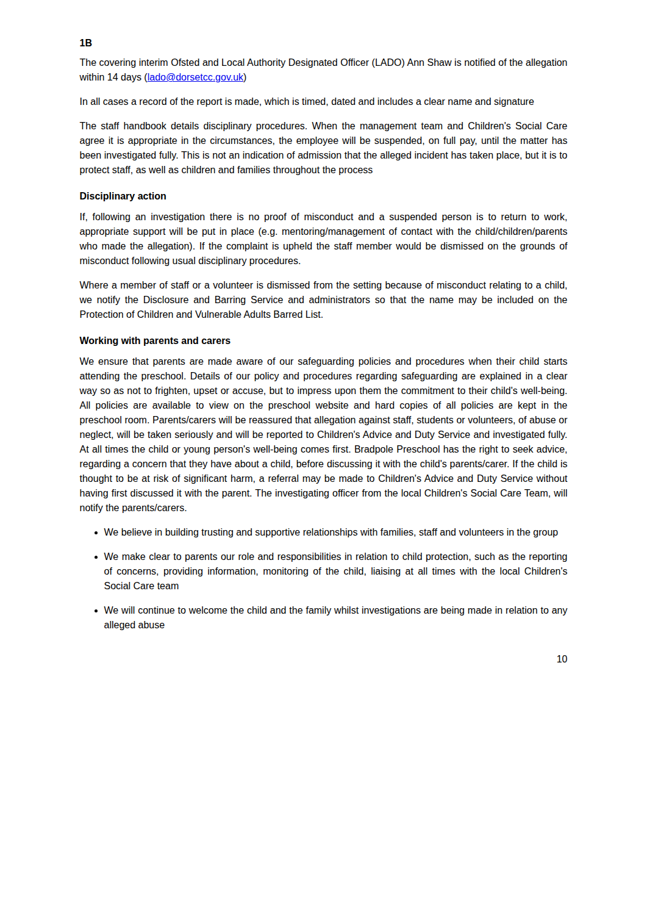1B
The covering interim Ofsted and Local Authority Designated Officer (LADO) Ann Shaw is notified of the allegation within 14 days (lado@dorsetcc.gov.uk)
In all cases a record of the report is made, which is timed, dated and includes a clear name and signature
The staff handbook details disciplinary procedures. When the management team and Children's Social Care agree it is appropriate in the circumstances, the employee will be suspended, on full pay, until the matter has been investigated fully. This is not an indication of admission that the alleged incident has taken place, but it is to protect staff, as well as children and families throughout the process
Disciplinary action
If, following an investigation there is no proof of misconduct and a suspended person is to return to work, appropriate support will be put in place (e.g. mentoring/management of contact with the child/children/parents who made the allegation). If the complaint is upheld the staff member would be dismissed on the grounds of misconduct following usual disciplinary procedures.
Where a member of staff or a volunteer is dismissed from the setting because of misconduct relating to a child, we notify the Disclosure and Barring Service and administrators so that the name may be included on the Protection of Children and Vulnerable Adults Barred List.
Working with parents and carers
We ensure that parents are made aware of our safeguarding policies and procedures when their child starts attending the preschool. Details of our policy and procedures regarding safeguarding are explained in a clear way so as not to frighten, upset or accuse, but to impress upon them the commitment to their child's well-being. All policies are available to view on the preschool website and hard copies of all policies are kept in the preschool room. Parents/carers will be reassured that allegation against staff, students or volunteers, of abuse or neglect, will be taken seriously and will be reported to Children's Advice and Duty Service and investigated fully. At all times the child or young person's well-being comes first. Bradpole Preschool has the right to seek advice, regarding a concern that they have about a child, before discussing it with the child's parents/carer. If the child is thought to be at risk of significant harm, a referral may be made to Children's Advice and Duty Service without having first discussed it with the parent. The investigating officer from the local Children's Social Care Team, will notify the parents/carers.
We believe in building trusting and supportive relationships with families, staff and volunteers in the group
We make clear to parents our role and responsibilities in relation to child protection, such as the reporting of concerns, providing information, monitoring of the child, liaising at all times with the local Children's Social Care team
We will continue to welcome the child and the family whilst investigations are being made in relation to any alleged abuse
10